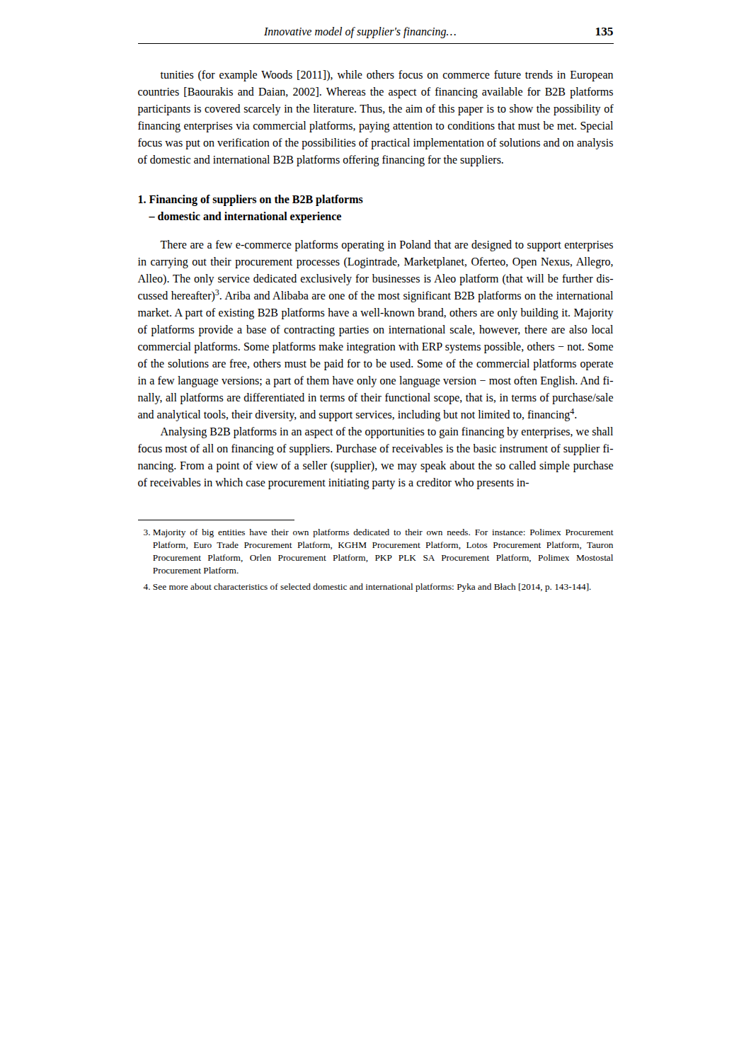Innovative model of supplier's financing… 135
tunities (for example Woods [2011]), while others focus on commerce future trends in European countries [Baourakis and Daian, 2002]. Whereas the aspect of financing available for B2B platforms participants is covered scarcely in the literature. Thus, the aim of this paper is to show the possibility of financing enterprises via commercial platforms, paying attention to conditions that must be met. Special focus was put on verification of the possibilities of practical implementation of solutions and on analysis of domestic and international B2B platforms offering financing for the suppliers.
1. Financing of suppliers on the B2B platforms
– domestic and international experience
There are a few e-commerce platforms operating in Poland that are designed to support enterprises in carrying out their procurement processes (Logintrade, Marketplanet, Oferteo, Open Nexus, Allegro, Alleo). The only service dedicated exclusively for businesses is Aleo platform (that will be further discussed hereafter)3. Ariba and Alibaba are one of the most significant B2B platforms on the international market. A part of existing B2B platforms have a well-known brand, others are only building it. Majority of platforms provide a base of contracting parties on international scale, however, there are also local commercial platforms. Some platforms make integration with ERP systems possible, others − not. Some of the solutions are free, others must be paid for to be used. Some of the commercial platforms operate in a few language versions; a part of them have only one language version − most often English. And finally, all platforms are differentiated in terms of their functional scope, that is, in terms of purchase/sale and analytical tools, their diversity, and support services, including but not limited to, financing4.
Analysing B2B platforms in an aspect of the opportunities to gain financing by enterprises, we shall focus most of all on financing of suppliers. Purchase of receivables is the basic instrument of supplier financing. From a point of view of a seller (supplier), we may speak about the so called simple purchase of receivables in which case procurement initiating party is a creditor who presents in-
Majority of big entities have their own platforms dedicated to their own needs. For instance: Polimex Procurement Platform, Euro Trade Procurement Platform, KGHM Procurement Platform, Lotos Procurement Platform, Tauron Procurement Platform, Orlen Procurement Platform, PKP PLK SA Procurement Platform, Polimex Mostostal Procurement Platform.
See more about characteristics of selected domestic and international platforms: Pyka and Błach [2014, p. 143-144].